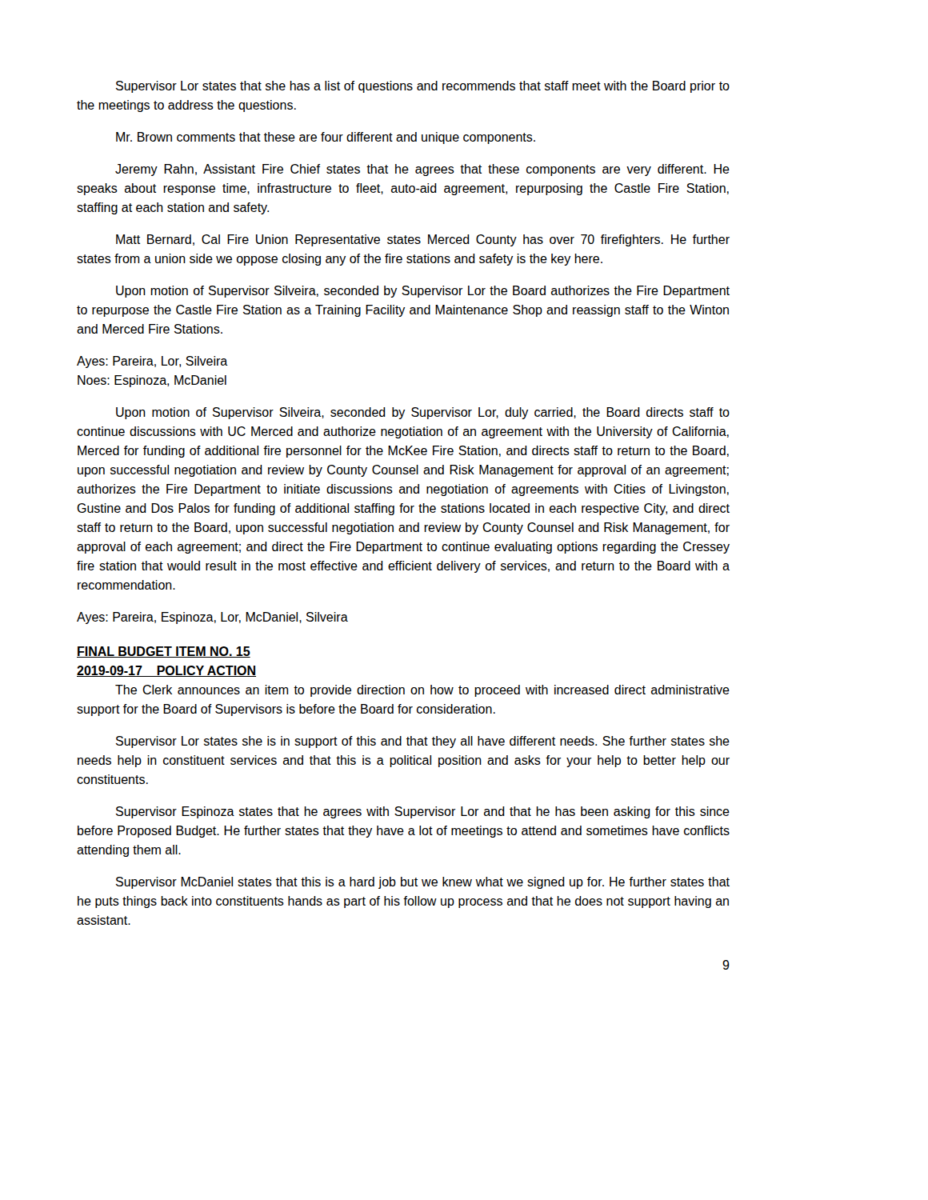Supervisor Lor states that she has a list of questions and recommends that staff meet with the Board prior to the meetings to address the questions.
Mr. Brown comments that these are four different and unique components.
Jeremy Rahn, Assistant Fire Chief states that he agrees that these components are very different. He speaks about response time, infrastructure to fleet, auto-aid agreement, repurposing the Castle Fire Station, staffing at each station and safety.
Matt Bernard, Cal Fire Union Representative states Merced County has over 70 firefighters. He further states from a union side we oppose closing any of the fire stations and safety is the key here.
Upon motion of Supervisor Silveira, seconded by Supervisor Lor the Board authorizes the Fire Department to repurpose the Castle Fire Station as a Training Facility and Maintenance Shop and reassign staff to the Winton and Merced Fire Stations.
Ayes: Pareira, Lor, Silveira
Noes: Espinoza, McDaniel
Upon motion of Supervisor Silveira, seconded by Supervisor Lor, duly carried, the Board directs staff to continue discussions with UC Merced and authorize negotiation of an agreement with the University of California, Merced for funding of additional fire personnel for the McKee Fire Station, and directs staff to return to the Board, upon successful negotiation and review by County Counsel and Risk Management for approval of an agreement; authorizes the Fire Department to initiate discussions and negotiation of agreements with Cities of Livingston, Gustine and Dos Palos for funding of additional staffing for the stations located in each respective City, and direct staff to return to the Board, upon successful negotiation and review by County Counsel and Risk Management, for approval of each agreement; and direct the Fire Department to continue evaluating options regarding the Cressey fire station that would result in the most effective and efficient delivery of services, and return to the Board with a recommendation.
Ayes: Pareira, Espinoza, Lor, McDaniel, Silveira
FINAL BUDGET ITEM NO. 15
2019-09-17 POLICY ACTION
The Clerk announces an item to provide direction on how to proceed with increased direct administrative support for the Board of Supervisors is before the Board for consideration.
Supervisor Lor states she is in support of this and that they all have different needs. She further states she needs help in constituent services and that this is a political position and asks for your help to better help our constituents.
Supervisor Espinoza states that he agrees with Supervisor Lor and that he has been asking for this since before Proposed Budget. He further states that they have a lot of meetings to attend and sometimes have conflicts attending them all.
Supervisor McDaniel states that this is a hard job but we knew what we signed up for. He further states that he puts things back into constituents hands as part of his follow up process and that he does not support having an assistant.
9